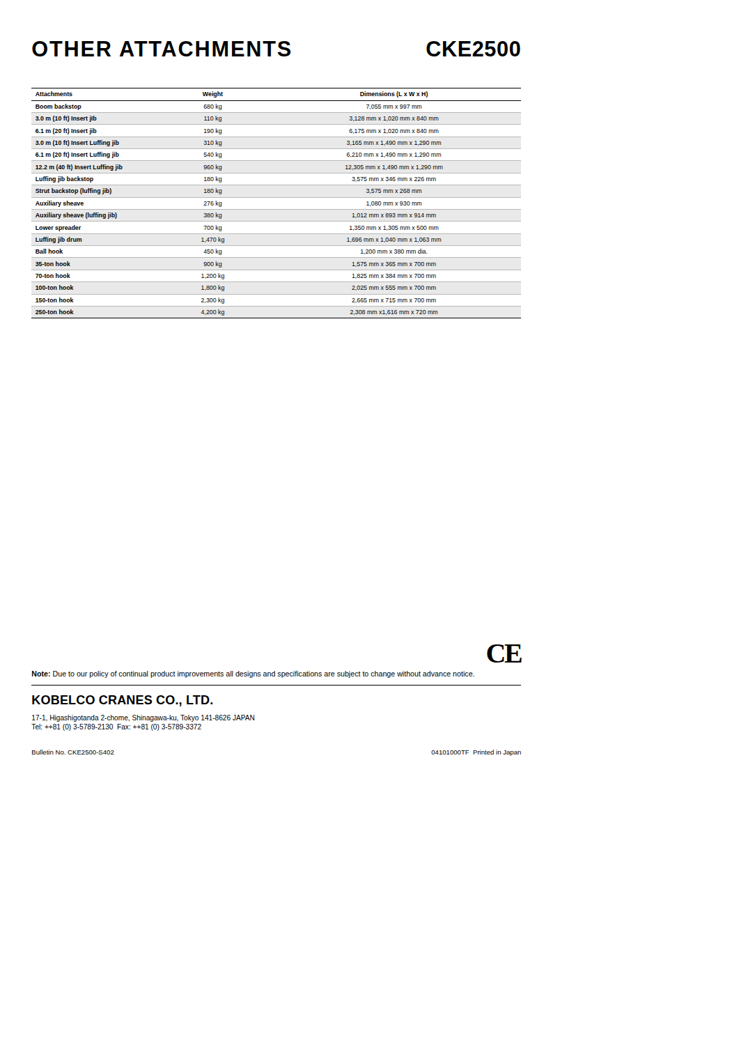OTHER ATTACHMENTS
CKE2500
| Attachments | Weight | Dimensions (L x W x H) |
| --- | --- | --- |
| Boom backstop | 680 kg | 7,055 mm x 997 mm |
| 3.0 m (10 ft) Insert jIb | 110 kg | 3,128 mm x 1,020 mm x 840 mm |
| 6.1 m (20 ft) Insert jib | 190 kg | 6,175 mm x 1,020 mm x 840 mm |
| 3.0 m (10 ft) Insert Luffing jib | 310 kg | 3,165 mm x 1,490 mm x 1,290 mm |
| 6.1 m (20 ft) Insert Luffing jib | 540 kg | 6,210 mm x 1,490 mm x 1,290 mm |
| 12.2 m (40 ft) Insert Luffing jib | 960 kg | 12,305 mm x 1,490 mm x 1,290 mm |
| Luffing jib backstop | 180 kg | 3,575 mm x 346 mm x 226 mm |
| Strut backstop (luffing jib) | 180 kg | 3,575 mm x 268 mm |
| Auxiliary sheave | 276 kg | 1,080 mm x 930 mm |
| Auxiliary sheave (luffing jib) | 380 kg | 1,012 mm x 893 mm x 914 mm |
| Lower spreader | 700 kg | 1,350 mm x 1,305 mm x 500 mm |
| Luffing jib drum | 1,470 kg | 1,696 mm x 1,040 mm x 1,063 mm |
| Ball hook | 450 kg | 1,200 mm x 380 mm dia. |
| 35-ton hook | 900 kg | 1,575 mm x 365 mm x 700 mm |
| 70-ton hook | 1,200 kg | 1,825 mm x 384 mm x 700 mm |
| 100-ton hook | 1,800 kg | 2,025 mm x 555 mm x 700 mm |
| 150-ton hook | 2,300 kg | 2,665 mm x 715 mm x 700 mm |
| 250-ton hook | 4,200 kg | 2,308 mm x1,616 mm x 720 mm |
CE
Note: Due to our policy of continual product improvements all designs and specifications are subject to change without advance notice.
KOBELCO CRANES CO., LTD.
17-1, Higashigotanda 2-chome, Shinagawa-ku, Tokyo 141-8626 JAPAN
Tel: ++81 (0) 3-5789-2130 Fax: ++81 (0) 3-5789-3372
Bulletin No. CKE2500-S402 04101000TF Printed in Japan